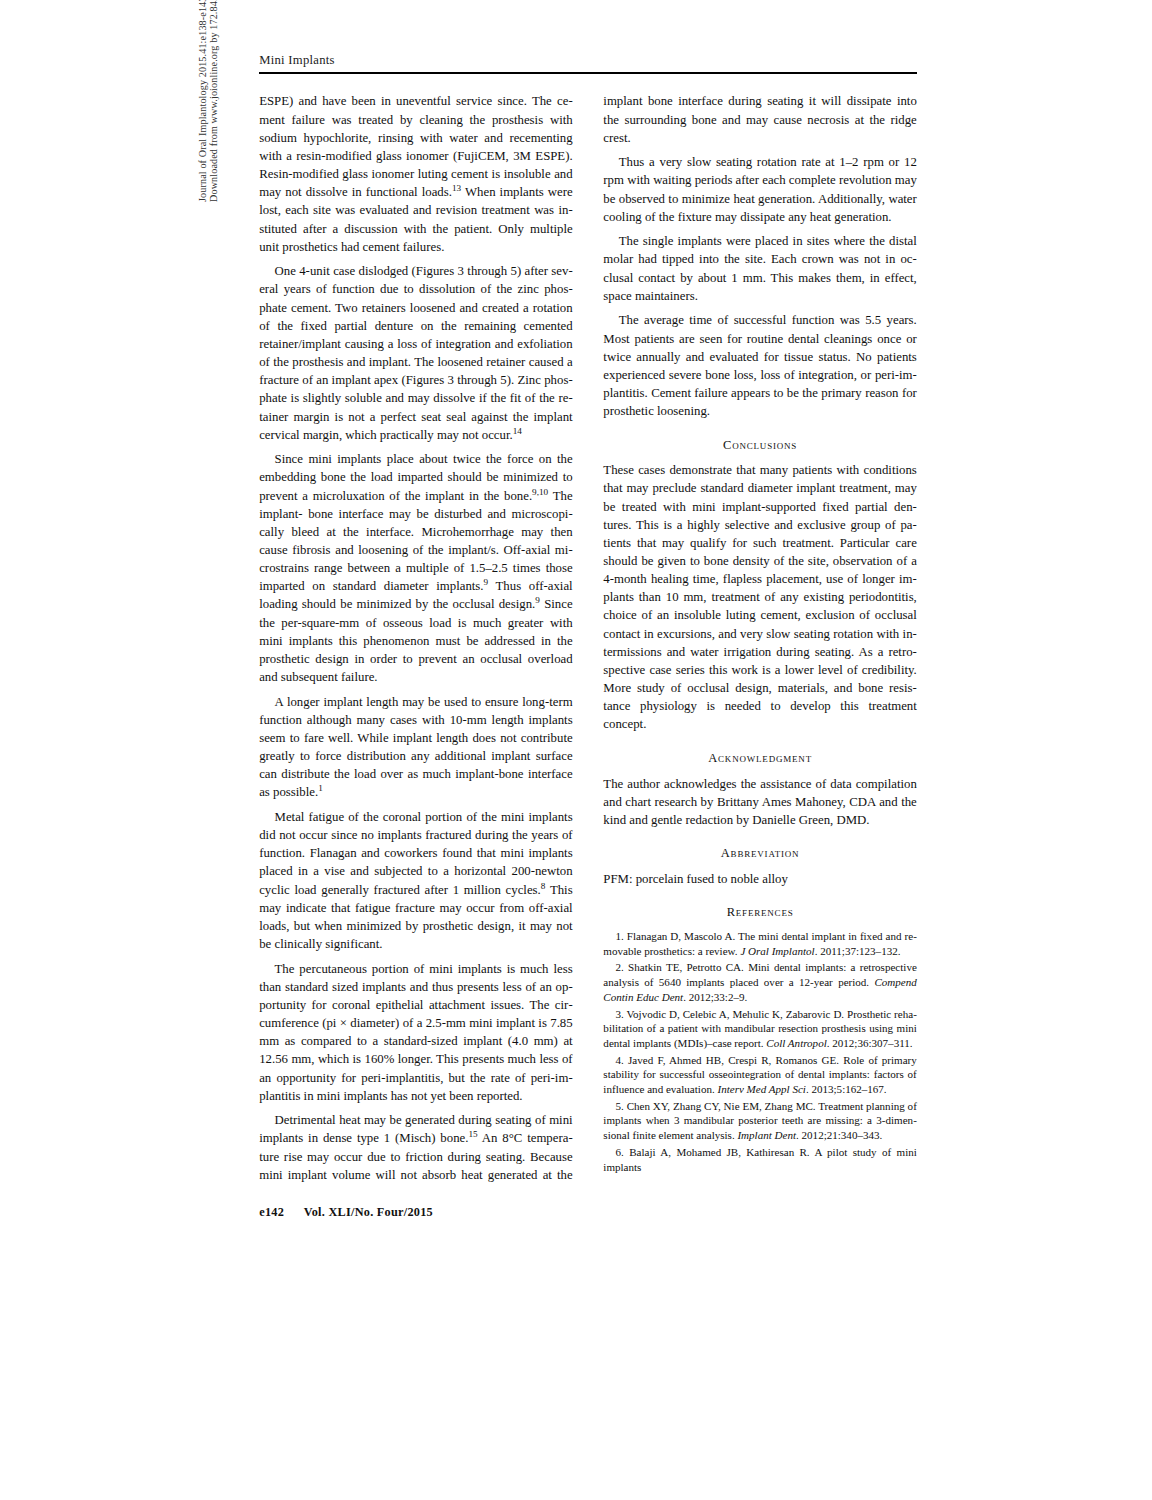Mini Implants
Journal of Oral Implantology 2015.41:e138-e143.
Downloaded from www.joionline.org by 172.84.227.224 on 01/07/19. For personal use only.
ESPE) and have been in uneventful service since. The cement failure was treated by cleaning the prosthesis with sodium hypochlorite, rinsing with water and recementing with a resin-modified glass ionomer (FujiCEM, 3M ESPE). Resin-modified glass ionomer luting cement is insoluble and may not dissolve in functional loads.13 When implants were lost, each site was evaluated and revision treatment was instituted after a discussion with the patient. Only multiple unit prosthetics had cement failures.
One 4-unit case dislodged (Figures 3 through 5) after several years of function due to dissolution of the zinc phosphate cement. Two retainers loosened and created a rotation of the fixed partial denture on the remaining cemented retainer/implant causing a loss of integration and exfoliation of the prosthesis and implant. The loosened retainer caused a fracture of an implant apex (Figures 3 through 5). Zinc phosphate is slightly soluble and may dissolve if the fit of the retainer margin is not a perfect seat seal against the implant cervical margin, which practically may not occur.14
Since mini implants place about twice the force on the embedding bone the load imparted should be minimized to prevent a microluxation of the implant in the bone.9,10 The implant- bone interface may be disturbed and microscopically bleed at the interface. Microhemorrhage may then cause fibrosis and loosening of the implant/s. Off-axial microstrains range between a multiple of 1.5–2.5 times those imparted on standard diameter implants.9 Thus off-axial loading should be minimized by the occlusal design.9 Since the per-square-mm of osseous load is much greater with mini implants this phenomenon must be addressed in the prosthetic design in order to prevent an occlusal overload and subsequent failure.
A longer implant length may be used to ensure long-term function although many cases with 10-mm length implants seem to fare well. While implant length does not contribute greatly to force distribution any additional implant surface can distribute the load over as much implant-bone interface as possible.1
Metal fatigue of the coronal portion of the mini implants did not occur since no implants fractured during the years of function. Flanagan and coworkers found that mini implants placed in a vise and subjected to a horizontal 200-newton cyclic load generally fractured after 1 million cycles.8 This may indicate that fatigue fracture may occur from off-axial loads, but when minimized by prosthetic design, it may not be clinically significant.
The percutaneous portion of mini implants is much less than standard sized implants and thus presents less of an opportunity for coronal epithelial attachment issues. The circumference (pi × diameter) of a 2.5-mm mini implant is 7.85 mm as compared to a standard-sized implant (4.0 mm) at 12.56 mm, which is 160% longer. This presents much less of an opportunity for peri-implantitis, but the rate of peri-implantitis in mini implants has not yet been reported.
Detrimental heat may be generated during seating of mini implants in dense type 1 (Misch) bone.15 An 8°C temperature rise may occur due to friction during seating. Because mini implant volume will not absorb heat generated at the implant bone interface during seating it will dissipate into the surrounding bone and may cause necrosis at the ridge crest.
Thus a very slow seating rotation rate at 1–2 rpm or 12 rpm with waiting periods after each complete revolution may be observed to minimize heat generation. Additionally, water cooling of the fixture may dissipate any heat generation.
The single implants were placed in sites where the distal molar had tipped into the site. Each crown was not in occlusal contact by about 1 mm. This makes them, in effect, space maintainers.
The average time of successful function was 5.5 years. Most patients are seen for routine dental cleanings once or twice annually and evaluated for tissue status. No patients experienced severe bone loss, loss of integration, or peri-implantitis. Cement failure appears to be the primary reason for prosthetic loosening.
Conclusions
These cases demonstrate that many patients with conditions that may preclude standard diameter implant treatment, may be treated with mini implant-supported fixed partial dentures. This is a highly selective and exclusive group of patients that may qualify for such treatment. Particular care should be given to bone density of the site, observation of a 4-month healing time, flapless placement, use of longer implants than 10 mm, treatment of any existing periodontitis, choice of an insoluble luting cement, exclusion of occlusal contact in excursions, and very slow seating rotation with intermissions and water irrigation during seating. As a retrospective case series this work is a lower level of credibility. More study of occlusal design, materials, and bone resistance physiology is needed to develop this treatment concept.
Acknowledgment
The author acknowledges the assistance of data compilation and chart research by Brittany Ames Mahoney, CDA and the kind and gentle redaction by Danielle Green, DMD.
Abbreviation
PFM: porcelain fused to noble alloy
References
1. Flanagan D, Mascolo A. The mini dental implant in fixed and removable prosthetics: a review. J Oral Implantol. 2011;37:123–132.
2. Shatkin TE, Petrotto CA. Mini dental implants: a retrospective analysis of 5640 implants placed over a 12-year period. Compend Contin Educ Dent. 2012;33:2–9.
3. Vojvodic D, Celebic A, Mehulic K, Zabarovic D. Prosthetic rehabilitation of a patient with mandibular resection prosthesis using mini dental implants (MDIs)–case report. Coll Antropol. 2012;36:307–311.
4. Javed F, Ahmed HB, Crespi R, Romanos GE. Role of primary stability for successful osseointegration of dental implants: factors of influence and evaluation. Interv Med Appl Sci. 2013;5:162–167.
5. Chen XY, Zhang CY, Nie EM, Zhang MC. Treatment planning of implants when 3 mandibular posterior teeth are missing: a 3-dimensional finite element analysis. Implant Dent. 2012;21:340–343.
6. Balaji A, Mohamed JB, Kathiresan R. A pilot study of mini implants
e142 Vol. XLI/No. Four/2015